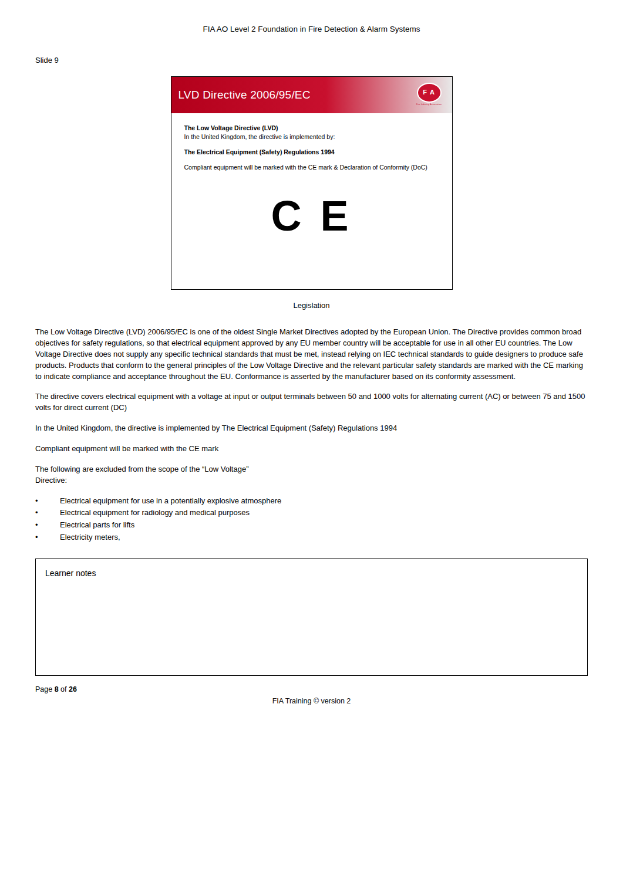FIA AO Level 2 Foundation in Fire Detection & Alarm Systems
Slide 9
LVD Directive 2006/95/EC
F A
Fire Industry Association
The Low Voltage Directive (LVD)
In the United Kingdom, the directive is implemented by:
The Electrical Equipment (Safety) Regulations 1994
Compliant equipment will be marked with the CE mark & Declaration of Conformity (DoC)
C E
Legislation
The Low Voltage Directive (LVD) 2006/95/EC is one of the oldest Single Market Directives adopted by the European Union. The Directive provides common broad objectives for safety regulations, so that electrical equipment approved by any EU member country will be acceptable for use in all other EU countries. The Low Voltage Directive does not supply any specific technical standards that must be met, instead relying on IEC technical standards to guide designers to produce safe products. Products that conform to the general principles of the Low Voltage Directive and the relevant particular safety standards are marked with the CE marking to indicate compliance and acceptance throughout the EU. Conformance is asserted by the manufacturer based on its conformity assessment.
The directive covers electrical equipment with a voltage at input or output terminals between 50 and 1000 volts for alternating current (AC) or between 75 and 1500 volts for direct current (DC)
In the United Kingdom, the directive is implemented by The Electrical Equipment (Safety) Regulations 1994
Compliant equipment will be marked with the CE mark
The following are excluded from the scope of the “Low Voltage”
Directive:
Electrical equipment for use in a potentially explosive atmosphere
Electrical equipment for radiology and medical purposes
Electrical parts for lifts
Electricity meters,
Learner notes
Page 8 of 26
FIA Training © version 2